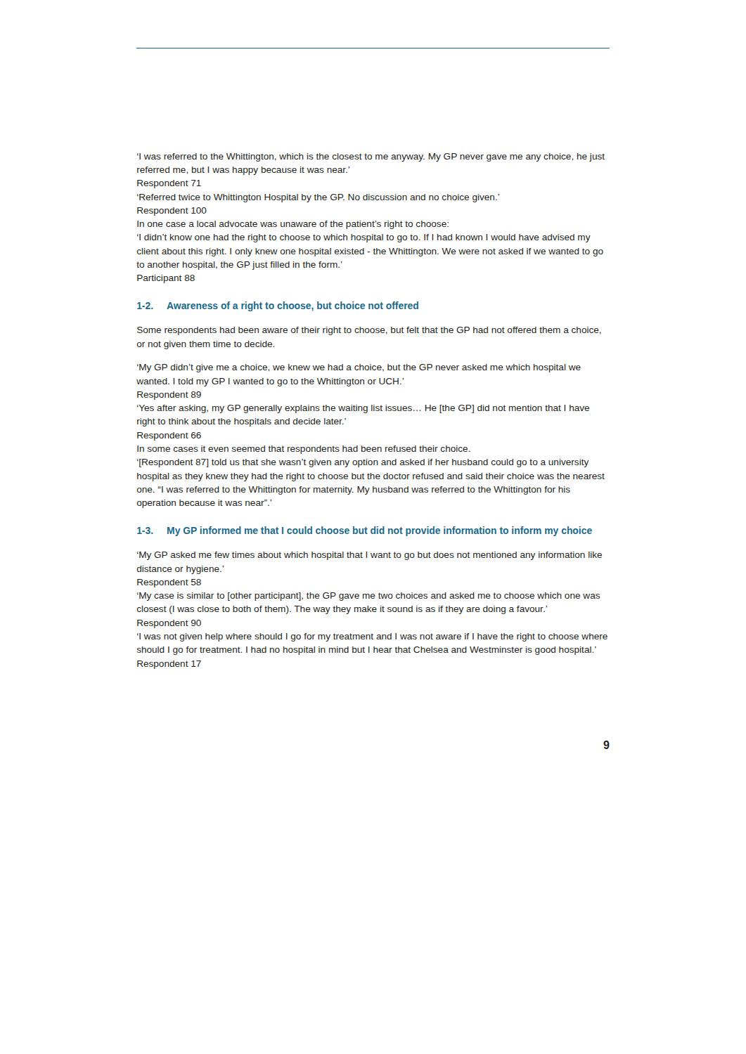‘I was referred to the Whittington, which is the closest to me anyway. My GP never gave me any choice, he just referred me, but I was happy because it was near.’
Respondent 71
‘Referred twice to Whittington Hospital by the GP. No discussion and no choice given.’
Respondent 100
In one case a local advocate was unaware of the patient’s right to choose:
‘I didn’t know one had the right to choose to which hospital to go to. If I had known I would have advised my client about this right. I only knew one hospital existed - the Whittington. We were not asked if we wanted to go to another hospital, the GP just filled in the form.’
Participant 88
1-2. Awareness of a right to choose, but choice not offered
Some respondents had been aware of their right to choose, but felt that the GP had not offered them a choice, or not given them time to decide.
‘My GP didn’t give me a choice, we knew we had a choice, but the GP never asked me which hospital we wanted. I told my GP I wanted to go to the Whittington or UCH.’
Respondent 89
‘Yes after asking, my GP generally explains the waiting list issues… He [the GP] did not mention that I have right to think about the hospitals and decide later.’
Respondent 66
In some cases it even seemed that respondents had been refused their choice.
‘[Respondent 87] told us that she wasn’t given any option and asked if her husband could go to a university hospital as they knew they had the right to choose but the doctor refused and said their choice was the nearest one. “I was referred to the Whittington for maternity. My husband was referred to the Whittington for his operation because it was near”.’
1-3. My GP informed me that I could choose but did not provide information to inform my choice
‘My GP asked me few times about which hospital that I want to go but does not mentioned any information like distance or hygiene.’
Respondent 58
‘My case is similar to [other participant], the GP gave me two choices and asked me to choose which one was closest (I was close to both of them). The way they make it sound is as if they are doing a favour.’
Respondent 90
‘I was not given help where should I go for my treatment and I was not aware if I have the right to choose where should I go for treatment. I had no hospital in mind but I hear that Chelsea and Westminster is good hospital.’
Respondent 17
9